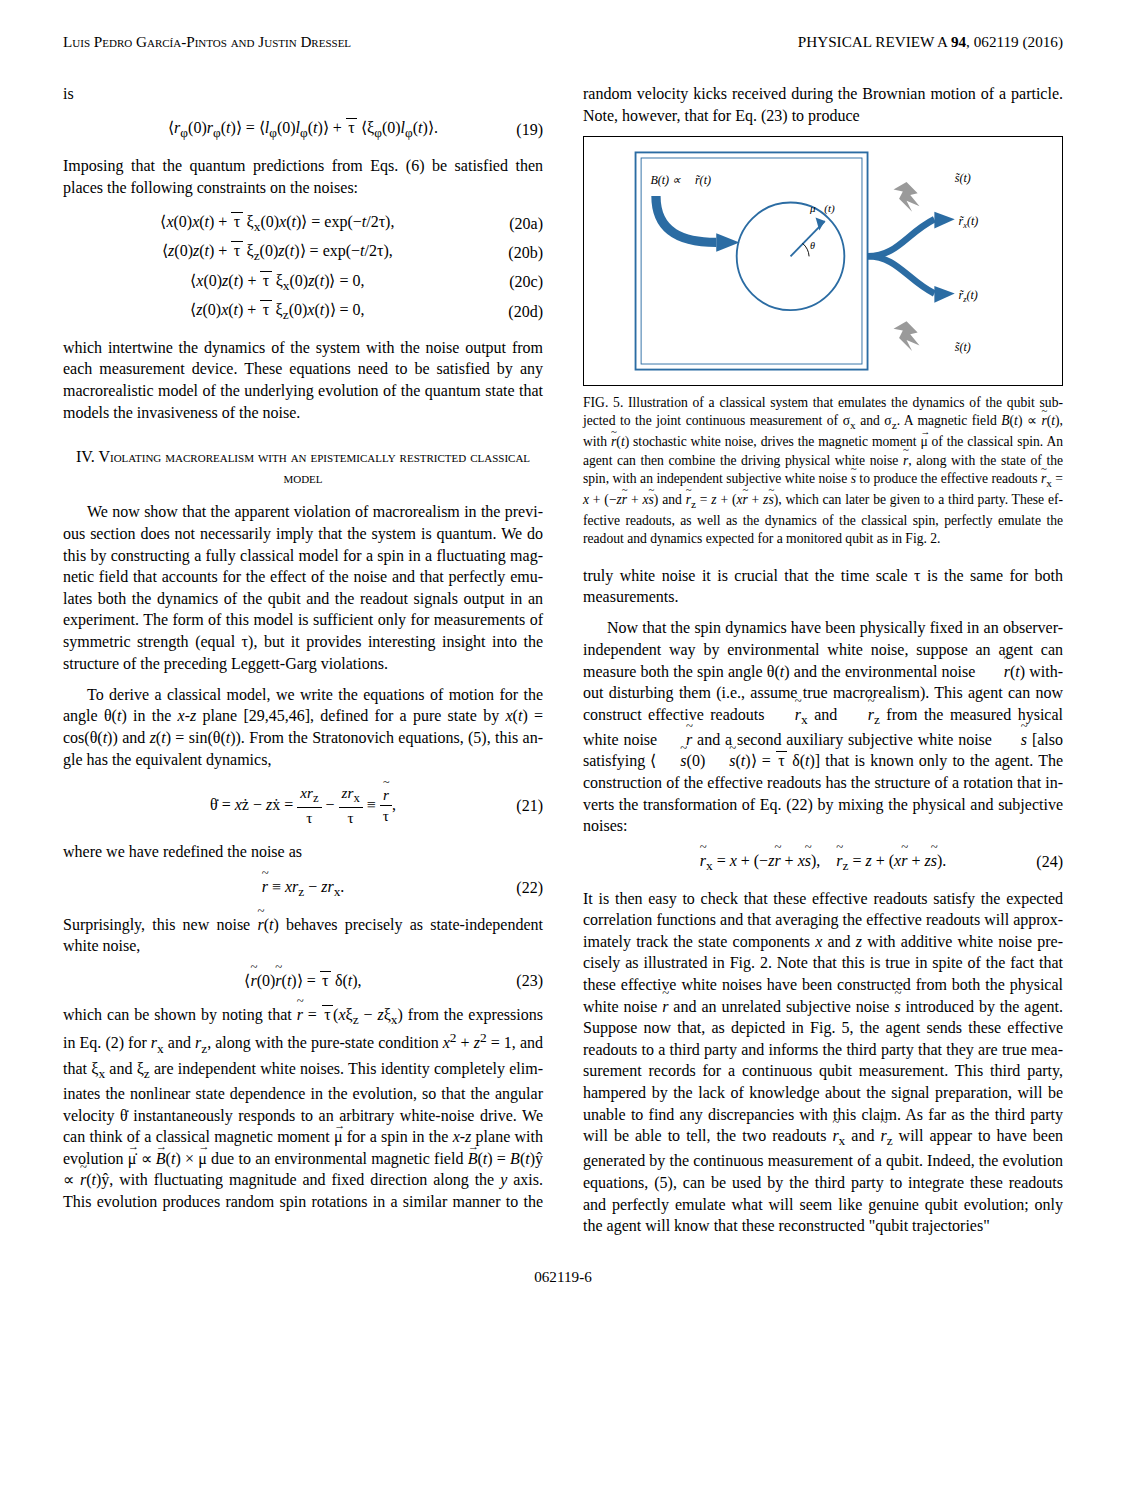Luis Pedro García-Pintos and Justin Dressel
PHYSICAL REVIEW A 94, 062119 (2016)
is
⟨rφ(0)rφ(t)⟩ = ⟨lφ(0)lφ(t)⟩ + τ ⟨ξφ(0)lφ(t)⟩. (19)
Imposing that the quantum predictions from Eqs. (6) be satisfied then places the following constraints on the noises:
⟨x(0)x(t) + τ ξx(0)x(t)⟩ = exp(−t/2τ),
(20a)
⟨z(0)z(t) + τ ξz(0)z(t)⟩ = exp(−t/2τ),
(20b)
⟨x(0)z(t) + τ ξx(0)z(t)⟩ = 0,
(20c)
⟨z(0)x(t) + τ ξz(0)x(t)⟩ = 0,
(20d)
which intertwine the dynamics of the system with the noise output from each measurement device. These equations need to be satisfied by any macrorealistic model of the underlying evolution of the quantum state that models the invasiveness of the noise.
IV. Violating macrorealism with an epistemically restricted classical model
We now show that the apparent violation of macrorealism in the previous section does not necessarily imply that the system is quantum. We do this by constructing a fully classical model for a spin in a fluctuating magnetic field that accounts for the effect of the noise and that perfectly emulates both the dynamics of the qubit and the readout signals output in an experiment. The form of this model is sufficient only for measurements of symmetric strength (equal τ), but it provides interesting insight into the structure of the preceding Leggett-Garg violations.
To derive a classical model, we write the equations of motion for the angle θ(t) in the x-z plane [29,45,46], defined for a pure state by x(t) = cos(θ(t)) and z(t) = sin(θ(t)). From the Stratonovich equations, (5), this angle has the equivalent dynamics,
θ̇ = xż − zẋ = xrz τ − zrx τ ≡ rτ, (21)
where we have redefined the noise as
r ≡ xrz − zrx. (22)
Surprisingly, this new noise r(t) behaves precisely as state-independent white noise,
⟨r(0)r(t)⟩ = τ δ(t), (23)
which can be shown by noting that r = τ(xξz − zξx) from the expressions in Eq. (2) for rx and rz, along with the pure-state condition x2 + z2 = 1, and that ξx and ξz are independent white noises. This identity completely eliminates the nonlinear state dependence in the evolution, so that the angular velocity θ̇ instantaneously responds to an arbitrary white-noise drive. We can think of a classical magnetic moment μ for a spin in the x-z plane with evolution μ̇ ∝ B(t) × μ due to an environmental magnetic field B(t) = B(t)ŷ ∝ r(t)ŷ, with fluctuating magnitude and fixed direction along the y axis. This evolution produces random spin rotations in a similar manner to the random velocity kicks received during the Brownian motion of a particle. Note, however, that for Eq. (23) to produce
B(t) ∝ r̃(t) μ⃗(t) θ s̃(t) r̃x(t) r̃z(t) s̃(t)
FIG. 5. Illustration of a classical system that emulates the dynamics of the qubit subjected to the joint continuous measurement of σx and σz. A magnetic field B(t) ∝ r(t), with r(t) stochastic white noise, drives the magnetic moment μ of the classical spin. An agent can then combine the driving physical white noise r, along with the state of the spin, with an independent subjective white noise s to produce the effective readouts rx = x + (−zr + xs) and rz = z + (xr + zs), which can later be given to a third party. These effective readouts, as well as the dynamics of the classical spin, perfectly emulate the readout and dynamics expected for a monitored qubit as in Fig. 2.
truly white noise it is crucial that the time scale τ is the same for both measurements.
Now that the spin dynamics have been physically fixed in an observer-independent way by environmental white noise, suppose an agent can measure both the spin angle θ(t) and the environmental noise r(t) without disturbing them (i.e., assume true macrorealism). This agent can now construct effective readouts rx and rz from the measured hysical white noise r and a second auxiliary subjective white noise s [also satisfying ⟨s(0)s(t)⟩ = τ δ(t)] that is known only to the agent. The construction of the effective readouts has the structure of a rotation that inverts the transformation of Eq. (22) by mixing the physical and subjective noises:
rx = x + (−zr + xs), rz = z + (xr + zs). (24)
It is then easy to check that these effective readouts satisfy the expected correlation functions and that averaging the effective readouts will approximately track the state components x and z with additive white noise precisely as illustrated in Fig. 2. Note that this is true in spite of the fact that these effective white noises have been constructed from both the physical white noise r and an unrelated subjective noise s introduced by the agent. Suppose now that, as depicted in Fig. 5, the agent sends these effective readouts to a third party and informs the third party that they are true measurement records for a continuous qubit measurement. This third party, hampered by the lack of knowledge about the signal preparation, will be unable to find any discrepancies with this claim. As far as the third party will be able to tell, the two readouts rx and rz will appear to have been generated by the continuous measurement of a qubit. Indeed, the evolution equations, (5), can be used by the third party to integrate these readouts and perfectly emulate what will seem like genuine qubit evolution; only the agent will know that these reconstructed "qubit trajectories"
062119-6